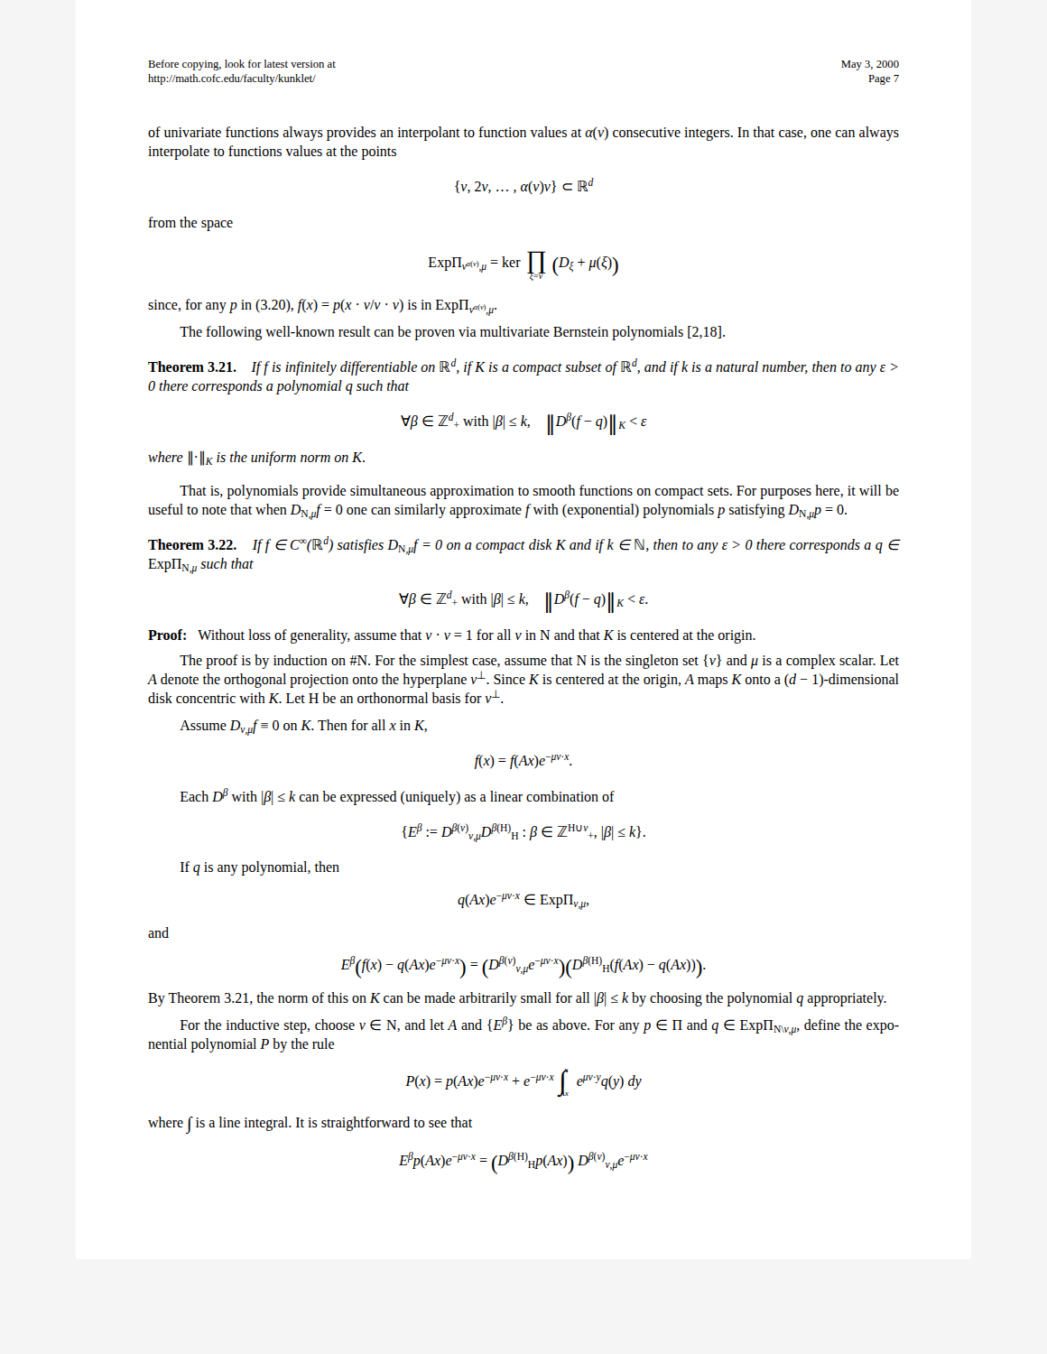Before copying, look for latest version at
http://math.cofc.edu/faculty/kunklet/
May 3, 2000
Page 7
of univariate functions always provides an interpolant to function values at α(ν) consecutive integers. In that case, one can always interpolate to functions values at the points
{ν, 2ν, … , α(ν)ν} ⊂ ℝd
from the space
ExpΠνα(ν),μ = ker ∏ξ=ν (Dξ + μ(ξ))
since, for any p in (3.20), f(x) = p(x · ν/ν · ν) is in ExpΠνα(ν),μ.
The following well-known result can be proven via multivariate Bernstein polynomials [2,18].
Theorem 3.21. If f is infinitely differentiable on ℝd, if K is a compact subset of ℝd, and if k is a natural number, then to any ε > 0 there corresponds a polynomial q such that
∀β ∈ ℤd+ with |β| ≤ k, ∥Dβ(f − q)∥K < ε
where ∥·∥K is the uniform norm on K.
That is, polynomials provide simultaneous approximation to smooth functions on compact sets. For purposes here, it will be useful to note that when DN,μf = 0 one can similarly approximate f with (exponential) polynomials p satisfying DN,μp = 0.
Theorem 3.22. If f ∈ C∞(ℝd) satisfies DN,μf = 0 on a compact disk K and if k ∈ ℕ, then to any ε > 0 there corresponds a q ∈ ExpΠN,μ such that
∀β ∈ ℤd+ with |β| ≤ k, ∥Dβ(f − q)∥K < ε.
Proof: Without loss of generality, assume that ν · ν = 1 for all ν in N and that K is centered at the origin.
The proof is by induction on #N. For the simplest case, assume that N is the singleton set {ν} and μ is a complex scalar. Let A denote the orthogonal projection onto the hyperplane ν⊥. Since K is centered at the origin, A maps K onto a (d − 1)-dimensional disk concentric with K. Let H be an orthonormal basis for ν⊥.
Assume Dν,μf ≡ 0 on K. Then for all x in K,
f(x) = f(Ax)e−μν·x.
Each Dβ with |β| ≤ k can be expressed (uniquely) as a linear combination of
{Eβ := Dβ(ν)ν,μDβ(H)H : β ∈ ℤH∪ν+, |β| ≤ k}.
If q is any polynomial, then
q(Ax)e−μν·x ∈ ExpΠν,μ,
and
Eβ(f(x) − q(Ax)e−μν·x) = (Dβ(ν)ν,μe−μν·x)(Dβ(H)H(f(Ax) − q(Ax))).
By Theorem 3.21, the norm of this on K can be made arbitrarily small for all |β| ≤ k by choosing the polynomial q appropriately.
For the inductive step, choose ν ∈ N, and let A and {Eβ} be as above. For any p ∈ Π and q ∈ ExpΠN\ν,μ, define the exponential polynomial P by the rule
P(x) = p(Ax)e−μν·x + e−μν·x ∫xAx eμν·yq(y) dy
where ∫ is a line integral. It is straightforward to see that
Eβp(Ax)e−μν·x = (Dβ(H)Hp(Ax)) Dβ(ν)ν,μe−μν·x